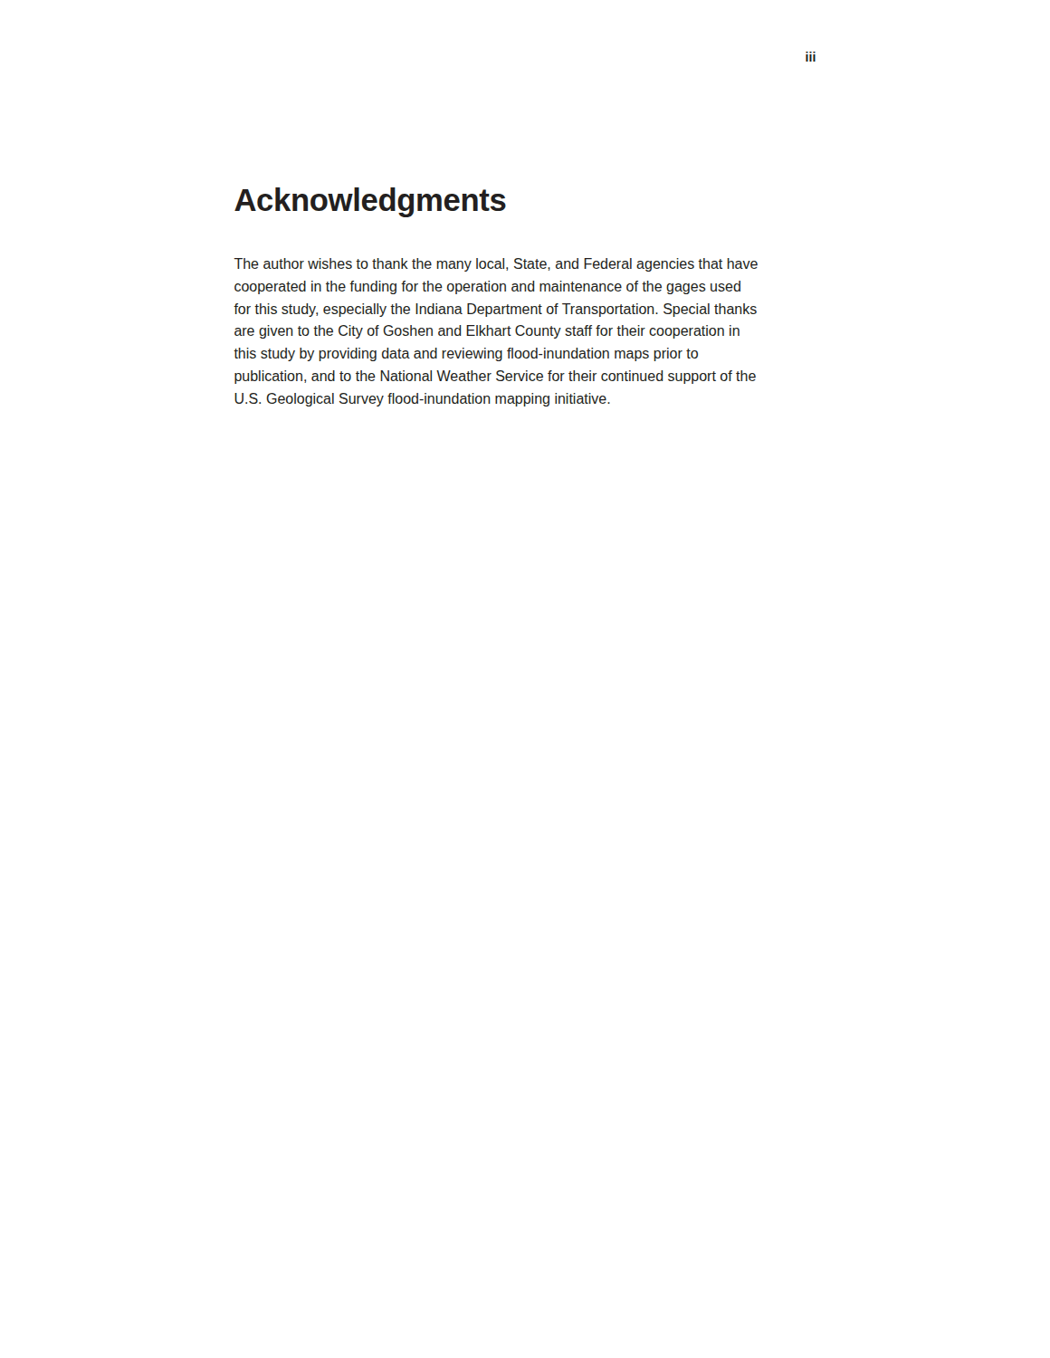iii
Acknowledgments
The author wishes to thank the many local, State, and Federal agencies that have cooperated in the funding for the operation and maintenance of the gages used for this study, especially the Indiana Department of Transportation. Special thanks are given to the City of Goshen and Elkhart County staff for their cooperation in this study by providing data and reviewing flood-inundation maps prior to publication, and to the National Weather Service for their continued support of the U.S. Geological Survey flood-inundation mapping initiative.